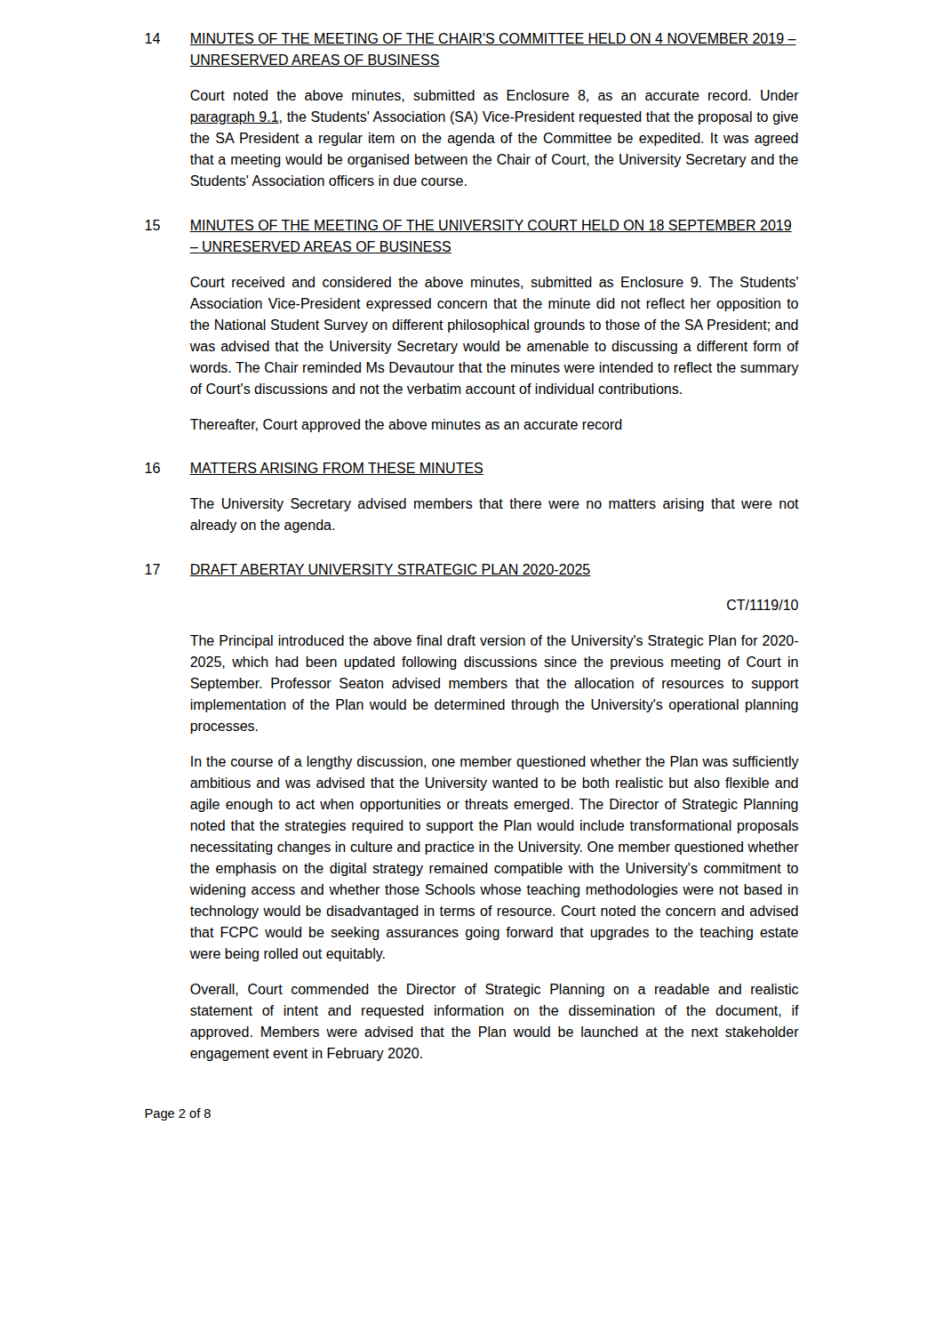14
Minutes of the meeting of the Chair's Committee held on 4 November 2019 – unreserved areas of business
Court noted the above minutes, submitted as Enclosure 8, as an accurate record. Under paragraph 9.1, the Students' Association (SA) Vice-President requested that the proposal to give the SA President a regular item on the agenda of the Committee be expedited. It was agreed that a meeting would be organised between the Chair of Court, the University Secretary and the Students' Association officers in due course.
15
Minutes of the meeting of the University Court held on 18 September 2019 – unreserved areas of business
Court received and considered the above minutes, submitted as Enclosure 9. The Students' Association Vice-President expressed concern that the minute did not reflect her opposition to the National Student Survey on different philosophical grounds to those of the SA President; and was advised that the University Secretary would be amenable to discussing a different form of words. The Chair reminded Ms Devautour that the minutes were intended to reflect the summary of Court's discussions and not the verbatim account of individual contributions.
Thereafter, Court approved the above minutes as an accurate record
16
Matters arising from these minutes
The University Secretary advised members that there were no matters arising that were not already on the agenda.
17
Draft Abertay University Strategic Plan 2020-2025
CT/1119/10
The Principal introduced the above final draft version of the University's Strategic Plan for 2020-2025, which had been updated following discussions since the previous meeting of Court in September. Professor Seaton advised members that the allocation of resources to support implementation of the Plan would be determined through the University's operational planning processes.
In the course of a lengthy discussion, one member questioned whether the Plan was sufficiently ambitious and was advised that the University wanted to be both realistic but also flexible and agile enough to act when opportunities or threats emerged. The Director of Strategic Planning noted that the strategies required to support the Plan would include transformational proposals necessitating changes in culture and practice in the University. One member questioned whether the emphasis on the digital strategy remained compatible with the University's commitment to widening access and whether those Schools whose teaching methodologies were not based in technology would be disadvantaged in terms of resource. Court noted the concern and advised that FCPC would be seeking assurances going forward that upgrades to the teaching estate were being rolled out equitably.
Overall, Court commended the Director of Strategic Planning on a readable and realistic statement of intent and requested information on the dissemination of the document, if approved. Members were advised that the Plan would be launched at the next stakeholder engagement event in February 2020.
Page 2 of 8